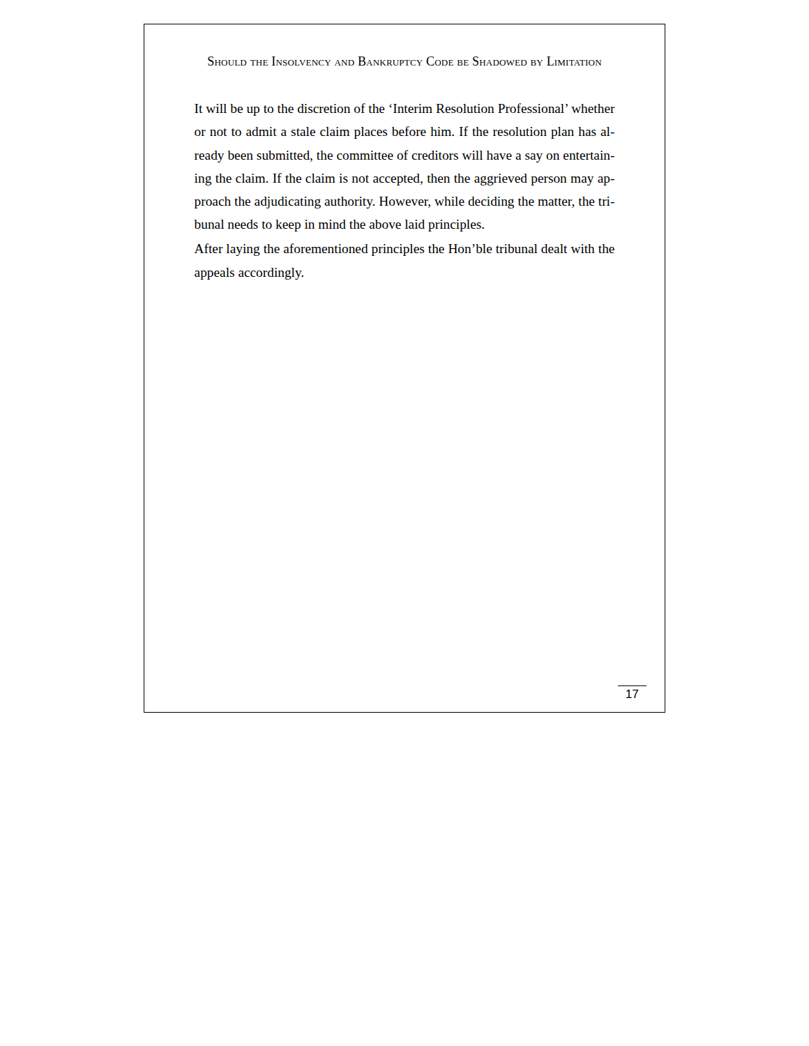Should the Insolvency and Bankruptcy Code be Shadowed by Limitation
It will be up to the discretion of the ‘Interim Resolution Professional’ whether or not to admit a stale claim places before him. If the resolution plan has already been submitted, the committee of creditors will have a say on entertaining the claim. If the claim is not accepted, then the aggrieved person may approach the adjudicating authority. However, while deciding the matter, the tribunal needs to keep in mind the above laid principles.
After laying the aforementioned principles the Hon’ble tribunal dealt with the appeals accordingly.
17